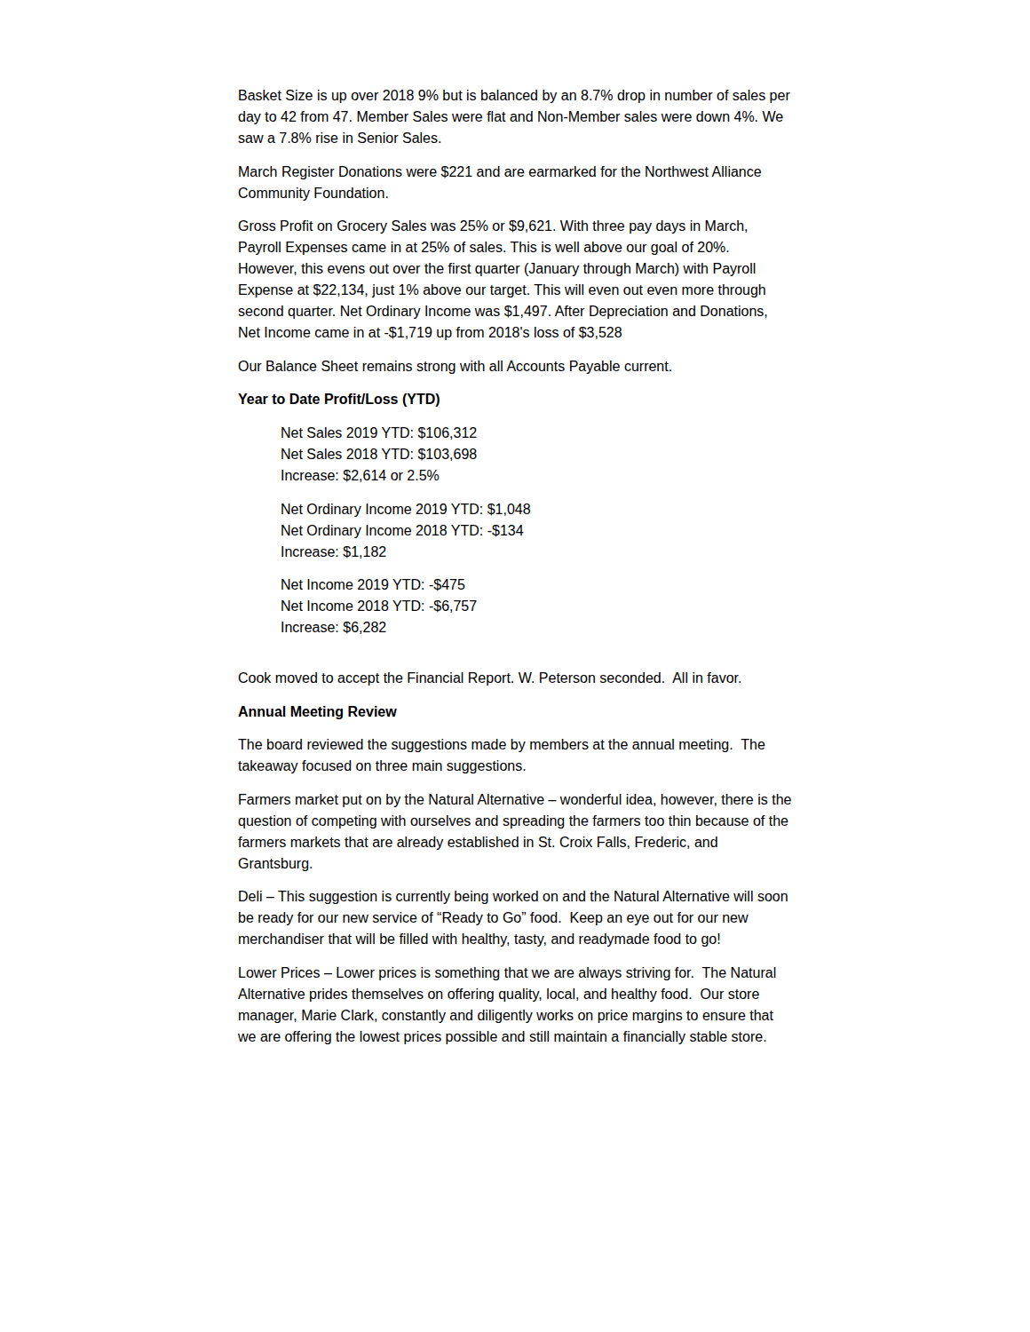Basket Size is up over 2018 9% but is balanced by an 8.7% drop in number of sales per day to 42 from 47. Member Sales were flat and Non-Member sales were down 4%. We saw a 7.8% rise in Senior Sales.
March Register Donations were $221 and are earmarked for the Northwest Alliance Community Foundation.
Gross Profit on Grocery Sales was 25% or $9,621. With three pay days in March, Payroll Expenses came in at 25% of sales. This is well above our goal of 20%. However, this evens out over the first quarter (January through March) with Payroll Expense at $22,134, just 1% above our target. This will even out even more through second quarter. Net Ordinary Income was $1,497. After Depreciation and Donations, Net Income came in at -$1,719 up from 2018's loss of $3,528
Our Balance Sheet remains strong with all Accounts Payable current.
Year to Date Profit/Loss (YTD)
Net Sales 2019 YTD: $106,312
Net Sales 2018 YTD: $103,698
Increase: $2,614 or 2.5%
Net Ordinary Income 2019 YTD: $1,048
Net Ordinary Income 2018 YTD: -$134
Increase: $1,182
Net Income 2019 YTD: -$475
Net Income 2018 YTD: -$6,757
Increase: $6,282
Cook moved to accept the Financial Report. W. Peterson seconded. All in favor.
Annual Meeting Review
The board reviewed the suggestions made by members at the annual meeting. The takeaway focused on three main suggestions.
Farmers market put on by the Natural Alternative – wonderful idea, however, there is the question of competing with ourselves and spreading the farmers too thin because of the farmers markets that are already established in St. Croix Falls, Frederic, and Grantsburg.
Deli – This suggestion is currently being worked on and the Natural Alternative will soon be ready for our new service of “Ready to Go” food. Keep an eye out for our new merchandiser that will be filled with healthy, tasty, and readymade food to go!
Lower Prices – Lower prices is something that we are always striving for. The Natural Alternative prides themselves on offering quality, local, and healthy food. Our store manager, Marie Clark, constantly and diligently works on price margins to ensure that we are offering the lowest prices possible and still maintain a financially stable store.